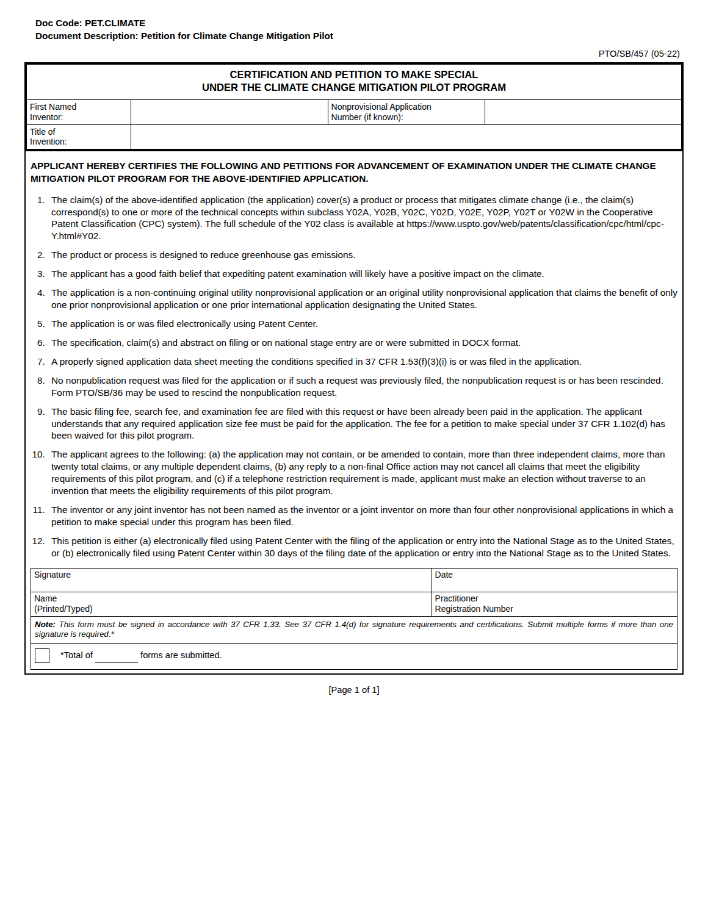Doc Code: PET.CLIMATE
Document Description: Petition for Climate Change Mitigation Pilot
PTO/SB/457 (05-22)
| CERTIFICATION AND PETITION TO MAKE SPECIAL UNDER THE CLIMATE CHANGE MITIGATION PILOT PROGRAM |
| First Named Inventor: | | Nonprovisional Application Number (if known): | |
| Title of Invention: | |
APPLICANT HEREBY CERTIFIES THE FOLLOWING AND PETITIONS FOR ADVANCEMENT OF EXAMINATION UNDER THE CLIMATE CHANGE MITIGATION PILOT PROGRAM FOR THE ABOVE-IDENTIFIED APPLICATION.
The claim(s) of the above-identified application (the application) cover(s) a product or process that mitigates climate change (i.e., the claim(s) correspond(s) to one or more of the technical concepts within subclass Y02A, Y02B, Y02C, Y02D, Y02E, Y02P, Y02T or Y02W in the Cooperative Patent Classification (CPC) system). The full schedule of the Y02 class is available at https://www.uspto.gov/web/patents/classification/cpc/html/cpc-Y.html#Y02.
The product or process is designed to reduce greenhouse gas emissions.
The applicant has a good faith belief that expediting patent examination will likely have a positive impact on the climate.
The application is a non-continuing original utility nonprovisional application or an original utility nonprovisional application that claims the benefit of only one prior nonprovisional application or one prior international application designating the United States.
The application is or was filed electronically using Patent Center.
The specification, claim(s) and abstract on filing or on national stage entry are or were submitted in DOCX format.
A properly signed application data sheet meeting the conditions specified in 37 CFR 1.53(f)(3)(i) is or was filed in the application.
No nonpublication request was filed for the application or if such a request was previously filed, the nonpublication request is or has been rescinded. Form PTO/SB/36 may be used to rescind the nonpublication request.
The basic filing fee, search fee, and examination fee are filed with this request or have been already been paid in the application. The applicant understands that any required application size fee must be paid for the application. The fee for a petition to make special under 37 CFR 1.102(d) has been waived for this pilot program.
The applicant agrees to the following: (a) the application may not contain, or be amended to contain, more than three independent claims, more than twenty total claims, or any multiple dependent claims, (b) any reply to a non-final Office action may not cancel all claims that meet the eligibility requirements of this pilot program, and (c) if a telephone restriction requirement is made, applicant must make an election without traverse to an invention that meets the eligibility requirements of this pilot program.
The inventor or any joint inventor has not been named as the inventor or a joint inventor on more than four other nonprovisional applications in which a petition to make special under this program has been filed.
This petition is either (a) electronically filed using Patent Center with the filing of the application or entry into the National Stage as to the United States, or (b) electronically filed using Patent Center within 30 days of the filing date of the application or entry into the National Stage as to the United States.
| Signature | Date |
| Name (Printed/Typed) | Practitioner Registration Number |
Note: This form must be signed in accordance with 37 CFR 1.33. See 37 CFR 1.4(d) for signature requirements and certifications. Submit multiple forms if more than one signature is required.*
*Total of forms are submitted.
[Page 1 of 1]